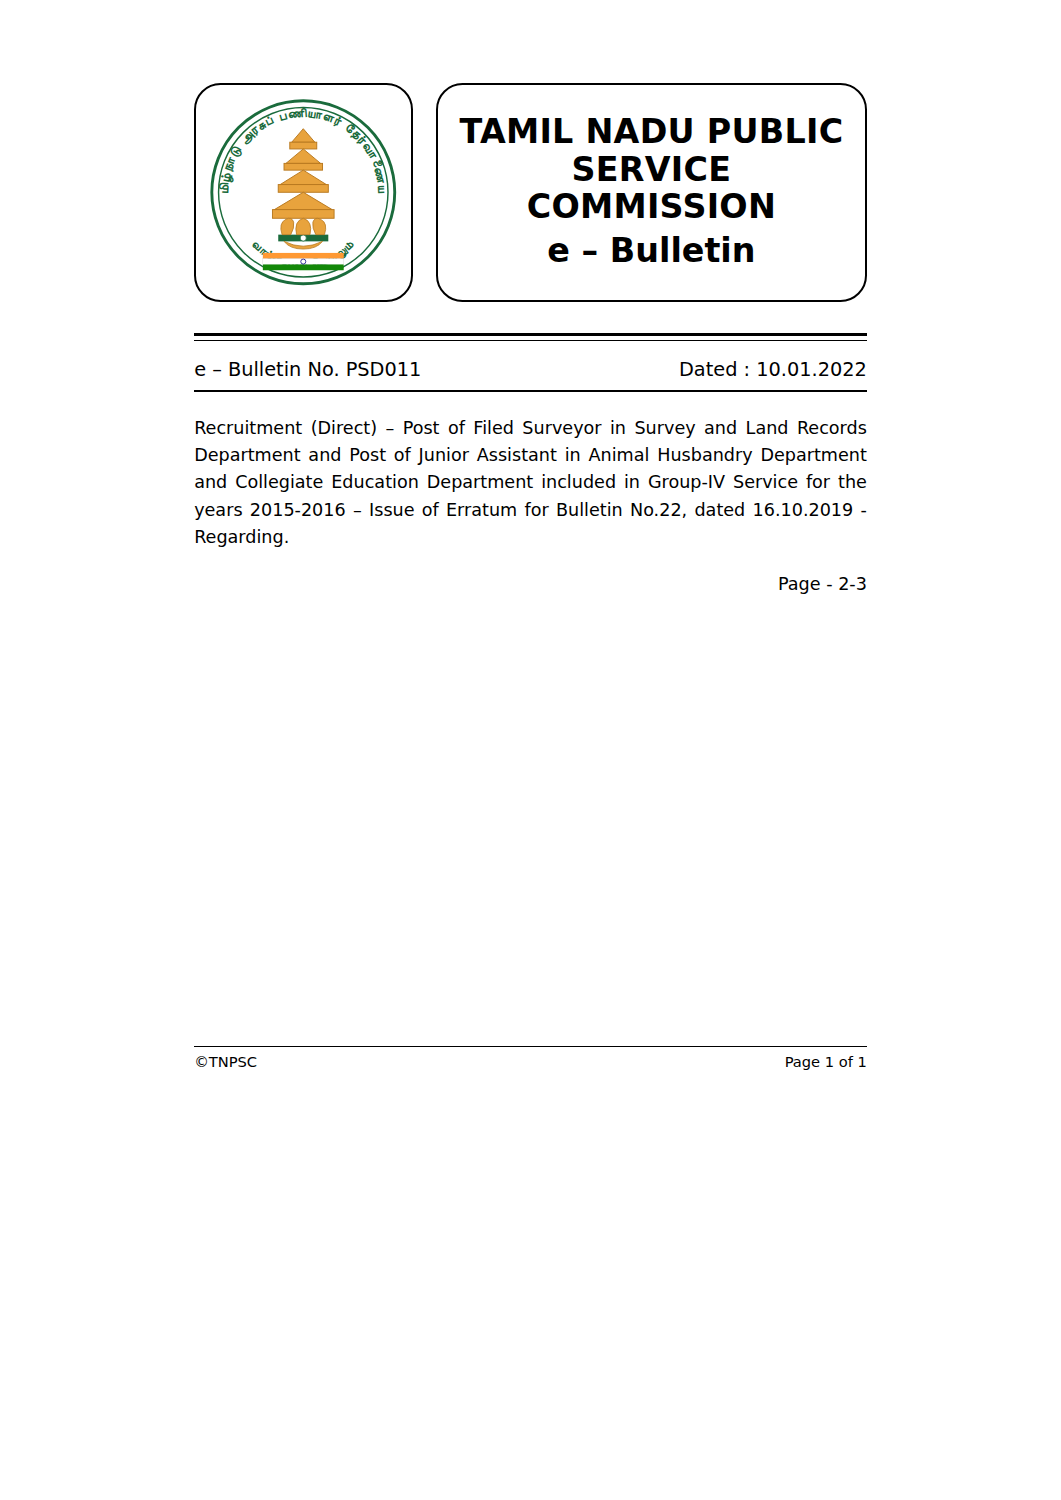தமிழ்நாடு அரசுப் பணியாளர் தேர்வாணையம் வாய்மையே வெல்லும்
TAMIL NADU PUBLIC
SERVICE COMMISSION
e – Bulletin
e – Bulletin No. PSD011
Dated : 10.01.2022
Recruitment (Direct) – Post of Filed Surveyor in Survey and Land Records Department and Post of Junior Assistant in Animal Husbandry Department and Collegiate Education Department included in Group-IV Service for the years 2015-2016 – Issue of Erratum for Bulletin No.22, dated 16.10.2019 - Regarding.
Page - 2-3
©TNPSC
Page 1 of 1